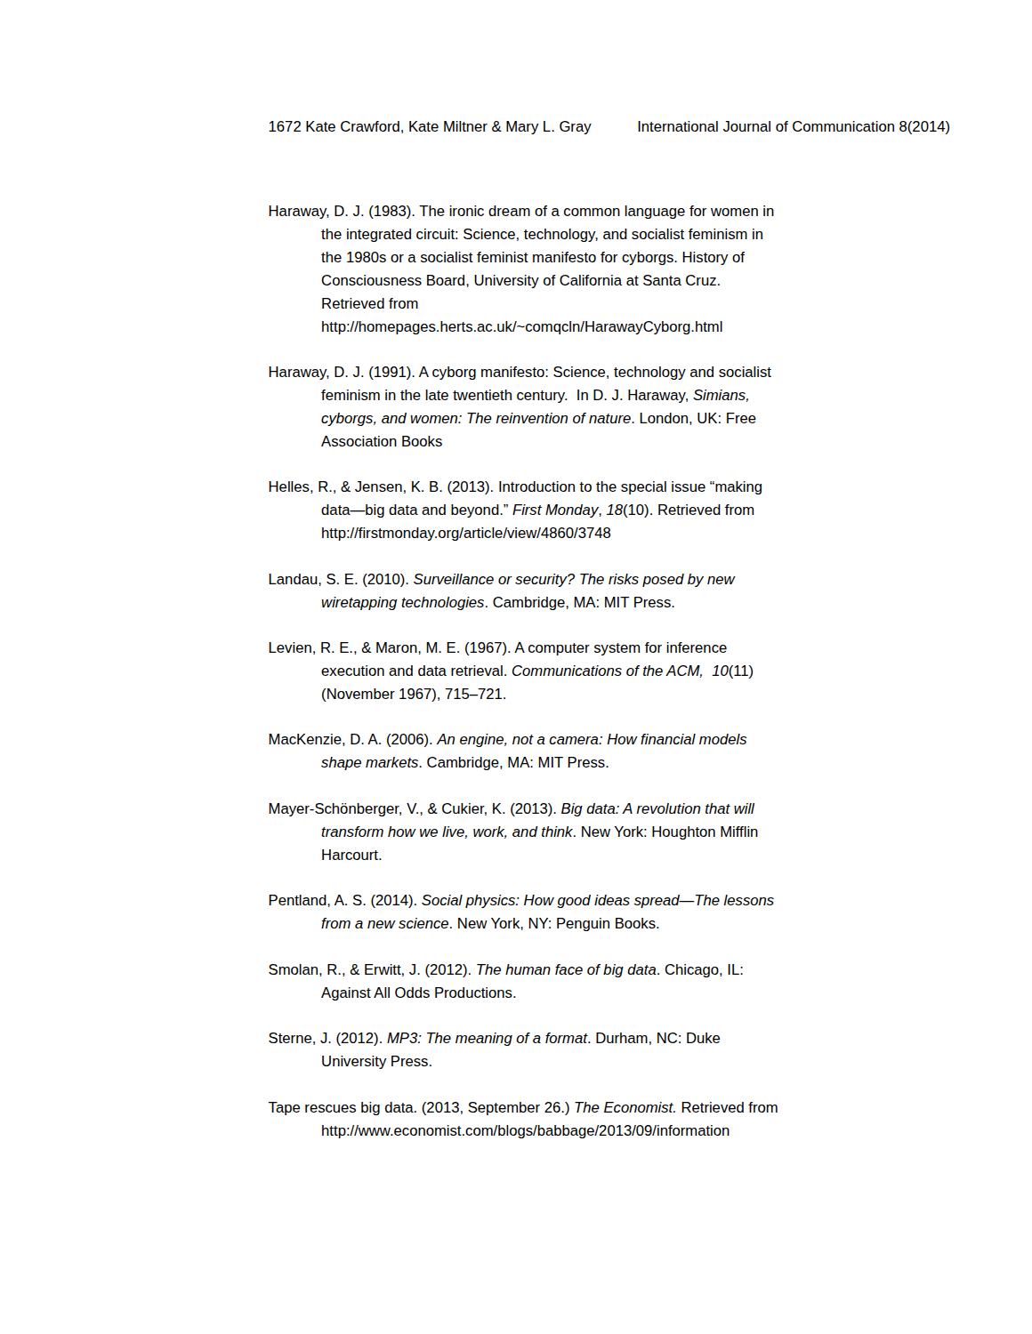1672 Kate Crawford, Kate Miltner & Mary L. Gray International Journal of Communication 8(2014)
Haraway, D. J. (1983). The ironic dream of a common language for women in the integrated circuit: Science, technology, and socialist feminism in the 1980s or a socialist feminist manifesto for cyborgs. History of Consciousness Board, University of California at Santa Cruz. Retrieved from http://homepages.herts.ac.uk/~comqcln/HarawayCyborg.html
Haraway, D. J. (1991). A cyborg manifesto: Science, technology and socialist feminism in the late twentieth century. In D. J. Haraway, Simians, cyborgs, and women: The reinvention of nature. London, UK: Free Association Books
Helles, R., & Jensen, K. B. (2013). Introduction to the special issue “making data—big data and beyond.” First Monday, 18(10). Retrieved from http://firstmonday.org/article/view/4860/3748
Landau, S. E. (2010). Surveillance or security? The risks posed by new wiretapping technologies. Cambridge, MA: MIT Press.
Levien, R. E., & Maron, M. E. (1967). A computer system for inference execution and data retrieval. Communications of the ACM, 10(11) (November 1967), 715–721.
MacKenzie, D. A. (2006). An engine, not a camera: How financial models shape markets. Cambridge, MA: MIT Press.
Mayer-Schönberger, V., & Cukier, K. (2013). Big data: A revolution that will transform how we live, work, and think. New York: Houghton Mifflin Harcourt.
Pentland, A. S. (2014). Social physics: How good ideas spread—The lessons from a new science. New York, NY: Penguin Books.
Smolan, R., & Erwitt, J. (2012). The human face of big data. Chicago, IL: Against All Odds Productions.
Sterne, J. (2012). MP3: The meaning of a format. Durham, NC: Duke University Press.
Tape rescues big data. (2013, September 26.) The Economist. Retrieved from http://www.economist.com/blogs/babbage/2013/09/information